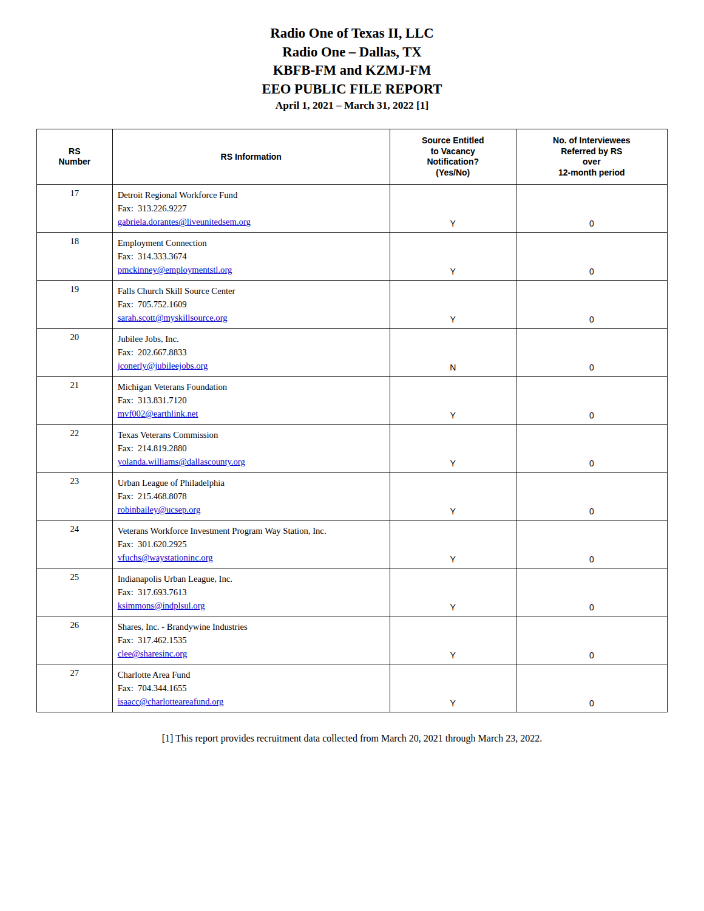Radio One of Texas II, LLC
Radio One – Dallas, TX
KBFB-FM and KZMJ-FM
EEO PUBLIC FILE REPORT
April 1, 2021 – March 31, 2022 [1]
| RS Number | RS Information | Source Entitled to Vacancy Notification? (Yes/No) | No. of Interviewees Referred by RS over 12-month period |
| --- | --- | --- | --- |
| 17 | Detroit Regional Workforce Fund Fax: 313.226.9227 gabriela.dorantes@liveunitedsem.org | Y | 0 |
| 18 | Employment Connection Fax: 314.333.3674 pmckinney@employmentstl.org | Y | 0 |
| 19 | Falls Church Skill Source Center Fax: 705.752.1609 sarah.scott@myskillsource.org | Y | 0 |
| 20 | Jubilee Jobs, Inc. Fax: 202.667.8833 jconerly@jubileejobs.org | N | 0 |
| 21 | Michigan Veterans Foundation Fax: 313.831.7120 mvf002@earthlink.net | Y | 0 |
| 22 | Texas Veterans Commission Fax: 214.819.2880 yolanda.williams@dallascounty.org | Y | 0 |
| 23 | Urban League of Philadelphia Fax: 215.468.8078 robinbailey@ucsep.org | Y | 0 |
| 24 | Veterans Workforce Investment Program Way Station, Inc. Fax: 301.620.2925 vfuchs@waystationinc.org | Y | 0 |
| 25 | Indianapolis Urban League, Inc. Fax: 317.693.7613 ksimmons@indplsul.org | Y | 0 |
| 26 | Shares, Inc. - Brandywine Industries Fax: 317.462.1535 clee@sharesinc.org | Y | 0 |
| 27 | Charlotte Area Fund Fax: 704.344.1655 isaacc@charlotteareafund.org | Y | 0 |
[1] This report provides recruitment data collected from March 20, 2021 through March 23, 2022.